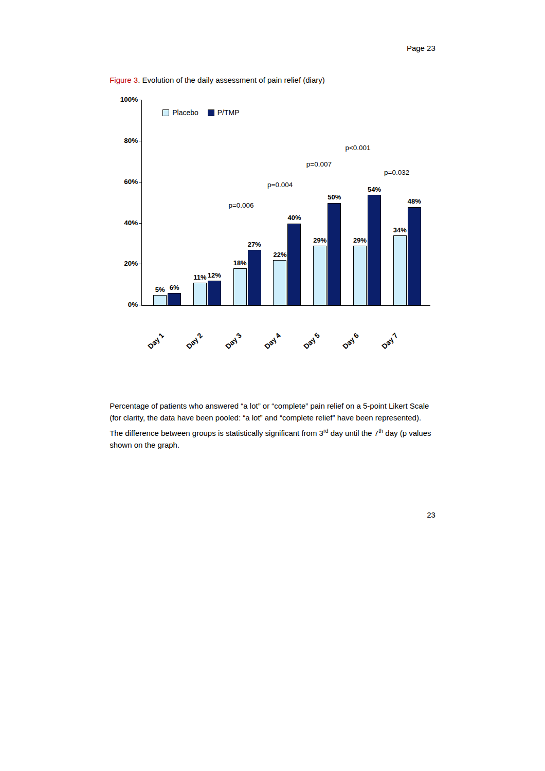Page 23
Figure 3. Evolution of the daily assessment of pain relief (diary)
0%
20%
40%
60%
80%
100%
Placebo P/TMP
p=0.006
p=0.004
p=0.007
p<0.001
p=0.032
5%
6%
11%
12%
18%
27%
22%
40%
29%
50%
29%
54%
34%
48%
Day 1 Day 2 Day 3 Day 4 Day 5 Day 6 Day 7
Percentage of patients who answered “a lot” or “complete” pain relief on a 5-point Likert Scale (for clarity, the data have been pooled: “a lot” and “complete relief” have been represented).
The difference between groups is statistically significant from 3rd day until the 7th day (p values shown on the graph.
23